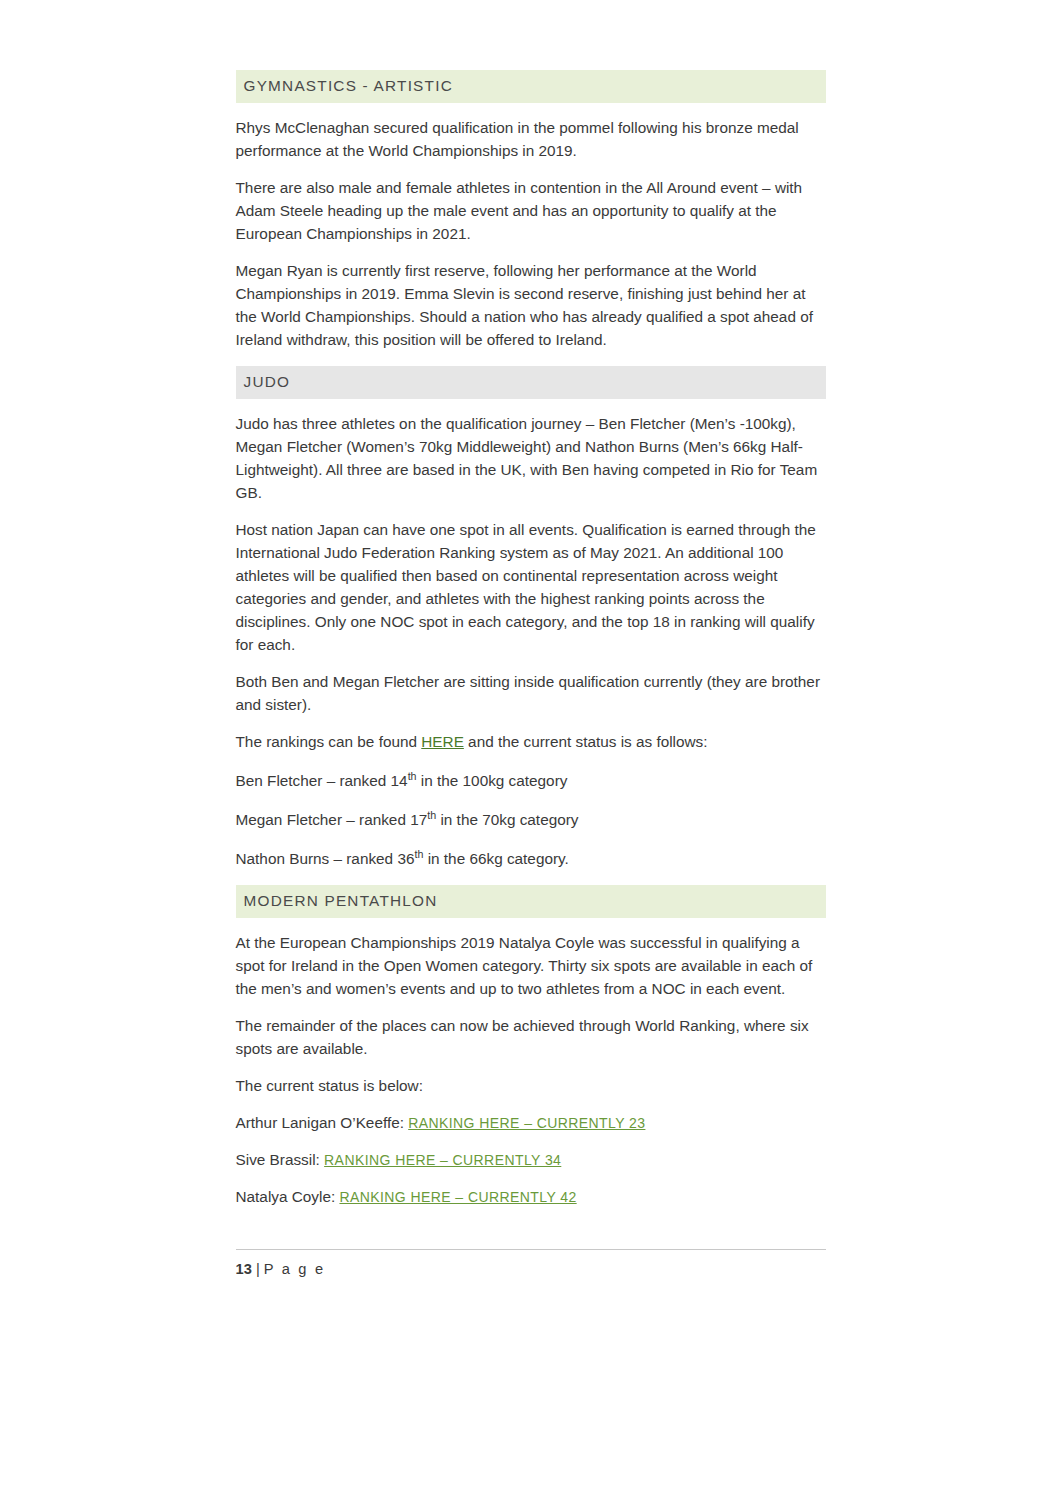Gymnastics - Artistic
Rhys McClenaghan secured qualification in the pommel following his bronze medal performance at the World Championships in 2019.
There are also male and female athletes in contention in the All Around event – with Adam Steele heading up the male event and has an opportunity to qualify at the European Championships in 2021.
Megan Ryan is currently first reserve, following her performance at the World Championships in 2019. Emma Slevin is second reserve, finishing just behind her at the World Championships. Should a nation who has already qualified a spot ahead of Ireland withdraw, this position will be offered to Ireland.
Judo
Judo has three athletes on the qualification journey – Ben Fletcher (Men’s -100kg), Megan Fletcher (Women’s 70kg Middleweight) and Nathon Burns (Men’s 66kg Half-Lightweight). All three are based in the UK, with Ben having competed in Rio for Team GB.
Host nation Japan can have one spot in all events. Qualification is earned through the International Judo Federation Ranking system as of May 2021. An additional 100 athletes will be qualified then based on continental representation across weight categories and gender, and athletes with the highest ranking points across the disciplines. Only one NOC spot in each category, and the top 18 in ranking will qualify for each.
Both Ben and Megan Fletcher are sitting inside qualification currently (they are brother and sister).
The rankings can be found HERE and the current status is as follows:
Ben Fletcher – ranked 14th in the 100kg category
Megan Fletcher – ranked 17th in the 70kg category
Nathon Burns – ranked 36th in the 66kg category.
Modern Pentathlon
At the European Championships 2019 Natalya Coyle was successful in qualifying a spot for Ireland in the Open Women category. Thirty six spots are available in each of the men’s and women’s events and up to two athletes from a NOC in each event.
The remainder of the places can now be achieved through World Ranking, where six spots are available.
The current status is below:
Arthur Lanigan O’Keeffe: Ranking here – currently 23
Sive Brassil: Ranking here – currently 34
Natalya Coyle: Ranking here – currently 42
13 | P a g e